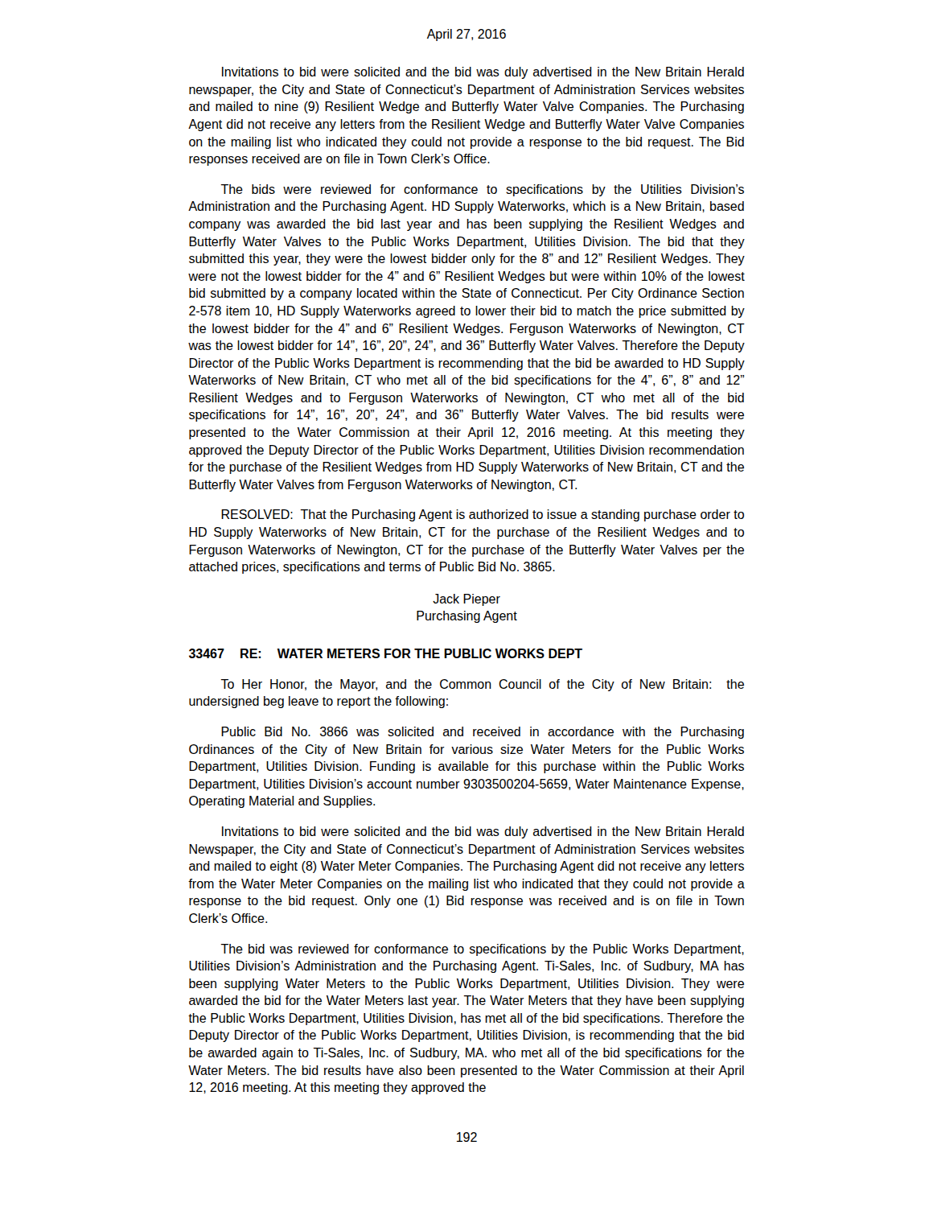April 27, 2016
Invitations to bid were solicited and the bid was duly advertised in the New Britain Herald newspaper, the City and State of Connecticut’s Department of Administration Services websites and mailed to nine (9) Resilient Wedge and Butterfly Water Valve Companies. The Purchasing Agent did not receive any letters from the Resilient Wedge and Butterfly Water Valve Companies on the mailing list who indicated they could not provide a response to the bid request. The Bid responses received are on file in Town Clerk’s Office.
The bids were reviewed for conformance to specifications by the Utilities Division’s Administration and the Purchasing Agent. HD Supply Waterworks, which is a New Britain, based company was awarded the bid last year and has been supplying the Resilient Wedges and Butterfly Water Valves to the Public Works Department, Utilities Division. The bid that they submitted this year, they were the lowest bidder only for the 8” and 12” Resilient Wedges. They were not the lowest bidder for the 4” and 6” Resilient Wedges but were within 10% of the lowest bid submitted by a company located within the State of Connecticut. Per City Ordinance Section 2-578 item 10, HD Supply Waterworks agreed to lower their bid to match the price submitted by the lowest bidder for the 4” and 6” Resilient Wedges. Ferguson Waterworks of Newington, CT was the lowest bidder for 14”, 16”, 20”, 24”, and 36” Butterfly Water Valves. Therefore the Deputy Director of the Public Works Department is recommending that the bid be awarded to HD Supply Waterworks of New Britain, CT who met all of the bid specifications for the 4”, 6”, 8” and 12” Resilient Wedges and to Ferguson Waterworks of Newington, CT who met all of the bid specifications for 14”, 16”, 20”, 24”, and 36” Butterfly Water Valves. The bid results were presented to the Water Commission at their April 12, 2016 meeting. At this meeting they approved the Deputy Director of the Public Works Department, Utilities Division recommendation for the purchase of the Resilient Wedges from HD Supply Waterworks of New Britain, CT and the Butterfly Water Valves from Ferguson Waterworks of Newington, CT.
RESOLVED: That the Purchasing Agent is authorized to issue a standing purchase order to HD Supply Waterworks of New Britain, CT for the purchase of the Resilient Wedges and to Ferguson Waterworks of Newington, CT for the purchase of the Butterfly Water Valves per the attached prices, specifications and terms of Public Bid No. 3865.
Jack Pieper Purchasing Agent
33467 RE: WATER METERS FOR THE PUBLIC WORKS DEPT
To Her Honor, the Mayor, and the Common Council of the City of New Britain: the undersigned beg leave to report the following:
Public Bid No. 3866 was solicited and received in accordance with the Purchasing Ordinances of the City of New Britain for various size Water Meters for the Public Works Department, Utilities Division. Funding is available for this purchase within the Public Works Department, Utilities Division’s account number 9303500204-5659, Water Maintenance Expense, Operating Material and Supplies.
Invitations to bid were solicited and the bid was duly advertised in the New Britain Herald Newspaper, the City and State of Connecticut’s Department of Administration Services websites and mailed to eight (8) Water Meter Companies. The Purchasing Agent did not receive any letters from the Water Meter Companies on the mailing list who indicated that they could not provide a response to the bid request. Only one (1) Bid response was received and is on file in Town Clerk’s Office.
The bid was reviewed for conformance to specifications by the Public Works Department, Utilities Division’s Administration and the Purchasing Agent. Ti-Sales, Inc. of Sudbury, MA has been supplying Water Meters to the Public Works Department, Utilities Division. They were awarded the bid for the Water Meters last year. The Water Meters that they have been supplying the Public Works Department, Utilities Division, has met all of the bid specifications. Therefore the Deputy Director of the Public Works Department, Utilities Division, is recommending that the bid be awarded again to Ti-Sales, Inc. of Sudbury, MA. who met all of the bid specifications for the Water Meters. The bid results have also been presented to the Water Commission at their April 12, 2016 meeting. At this meeting they approved the
192